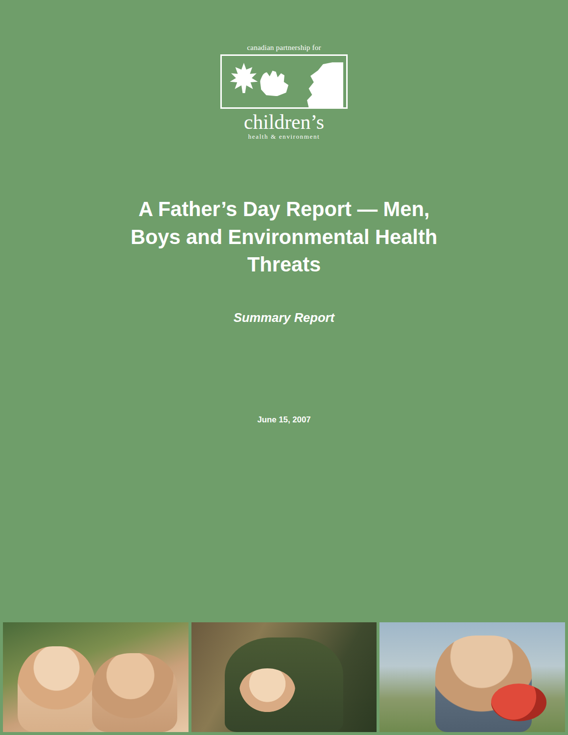canadian partnership for
children’s
health & environment
A Father’s Day Report — Men, Boys and Environmental Health Threats
Summary Report
June 15, 2007